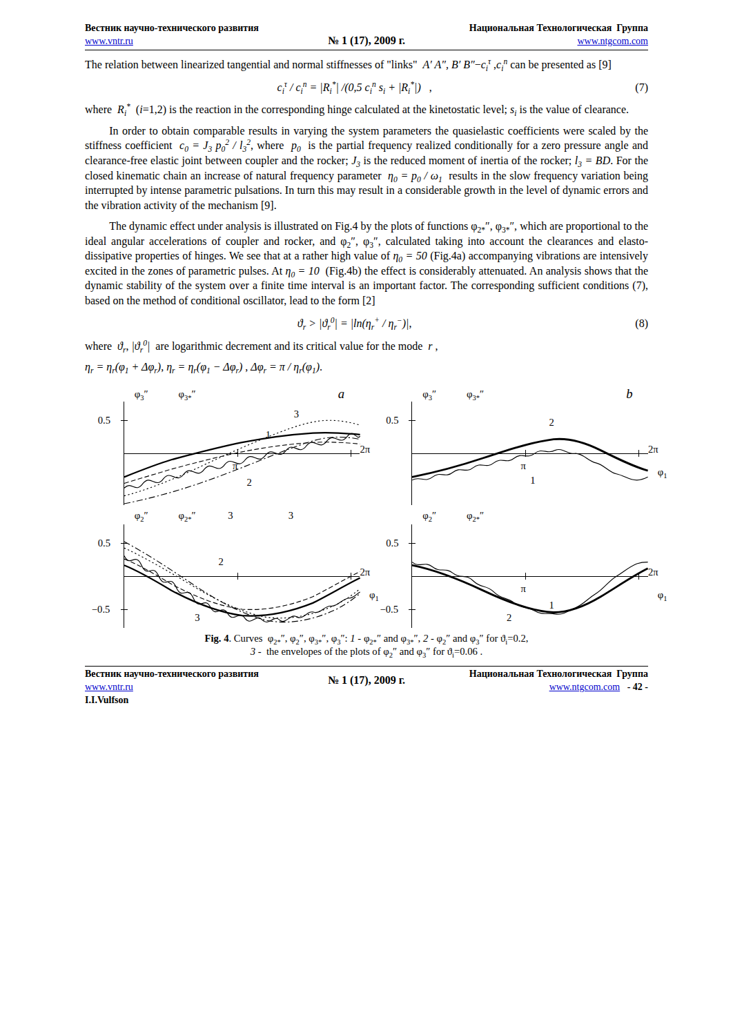| Вестник научно-технического развития | Национальная Технологическая Группа |
| www.vntr.ru | www.ntgcom.com |
№ 1 (17), 2009 г.
The relation between linearized tangential and normal stiffnesses of "links" A′ A″, B′ B″−ciτ ,cin can be presented as [9]
ciτ / cin = |Ri*| /(0,5 cin si + |Ri*|) ,
(7)
where Ri* (i=1,2) is the reaction in the corresponding hinge calculated at the kinetostatic level; si is the value of clearance.
In order to obtain comparable results in varying the system parameters the quasielastic coefficients were scaled by the stiffness coefficient c0 = J3 p02 / l32, where p0 is the partial frequency realized conditionally for a zero pressure angle and clearance-free elastic joint between coupler and the rocker; J3 is the reduced moment of inertia of the rocker; l3 = BD. For the closed kinematic chain an increase of natural frequency parameter η0 = p0 / ω1 results in the slow frequency variation being interrupted by intense parametric pulsations. In turn this may result in a considerable growth in the level of dynamic errors and the vibration activity of the mechanism [9].
The dynamic effect under analysis is illustrated on Fig.4 by the plots of functions φ2*″, φ3*″, which are proportional to the ideal angular accelerations of coupler and rocker, and φ2″, φ3″, calculated taking into account the clearances and elasto-dissipative properties of hinges. We see that at a rather high value of η0 = 50 (Fig.4a) accompanying vibrations are intensively excited in the zones of parametric pulses. At η0 = 10 (Fig.4b) the effect is considerably attenuated. An analysis shows that the dynamic stability of the system over a finite time interval is an important factor. The corresponding sufficient conditions (7), based on the method of conditional oscillator, lead to the form [2]
ϑr > |ϑr0| = |ln(ηr+ / ηr−)|,
(8)
where ϑr, |ϑr0| are logarithmic decrement and its critical value for the mode r ,
ηr = ηr(φ1 + Δφr), ηr = ηr(φ1 − Δφr) , Δφr = π / ηr(φ1).
a
φ3″ φ3*″
0.5
π
2π 3 1 2
φ2″ φ2*″ 3 3
0.5
−0.5
2π φ1 2 3
b
φ3″ φ3*″
0.5
π
2π φ1 2 1
φ2″ φ2*″
0.5
−0.5
π
2π φ1 1 2
Fig. 4. Curves φ2*″, φ2″, φ3*″, φ3″: 1 - φ2*″ and φ3*″, 2 - φ2″ and φ3″ for ϑi=0.2,
3 - the envelopes of the plots of φ2″ and φ3″ for ϑi=0.06 .
| Вестник научно-технического развития | Национальная Технологическая Группа |
| www.vntr.ru | www.ntgcom.com - 42 - |
| I.I.Vulfson | |
№ 1 (17), 2009 г.